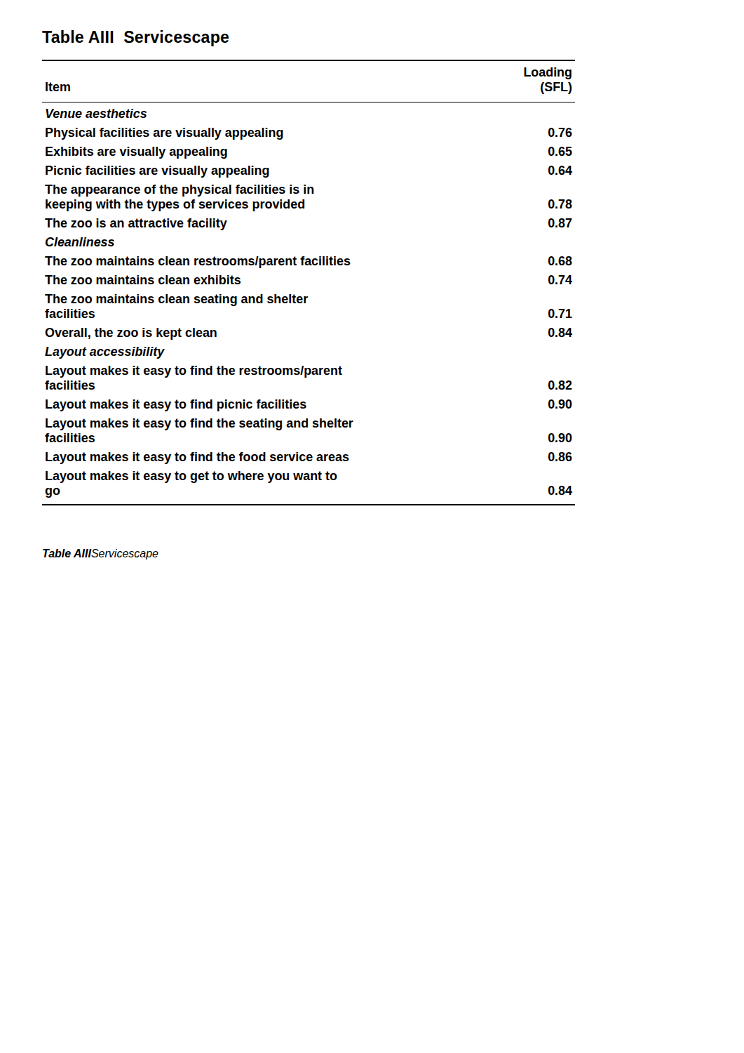Table AIII Servicescape
| Item | Loading (SFL) |
| --- | --- |
| Venue aesthetics |
| Physical facilities are visually appealing | 0.76 |
| Exhibits are visually appealing | 0.65 |
| Picnic facilities are visually appealing | 0.64 |
| The appearance of the physical facilities is in keeping with the types of services provided | 0.78 |
| The zoo is an attractive facility | 0.87 |
| Cleanliness |
| The zoo maintains clean restrooms/parent facilities | 0.68 |
| The zoo maintains clean exhibits | 0.74 |
| The zoo maintains clean seating and shelter facilities | 0.71 |
| Overall, the zoo is kept clean | 0.84 |
| Layout accessibility |
| Layout makes it easy to find the restrooms/parent facilities | 0.82 |
| Layout makes it easy to find picnic facilities | 0.90 |
| Layout makes it easy to find the seating and shelter facilities | 0.90 |
| Layout makes it easy to find the food service areas | 0.86 |
| Layout makes it easy to get to where you want to go | 0.84 |
Table AIII Servicescape